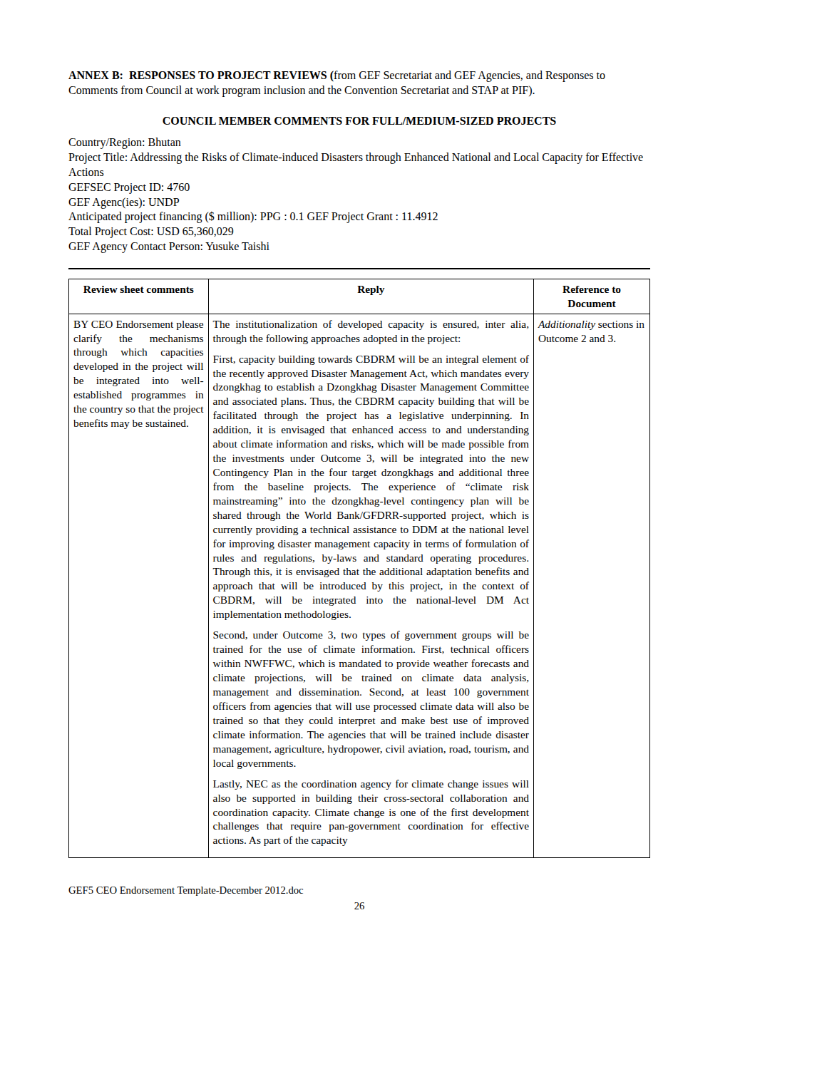ANNEX B: RESPONSES TO PROJECT REVIEWS (from GEF Secretariat and GEF Agencies, and Responses to Comments from Council at work program inclusion and the Convention Secretariat and STAP at PIF).
COUNCIL MEMBER COMMENTS FOR FULL/MEDIUM-SIZED PROJECTS
Country/Region: Bhutan
Project Title: Addressing the Risks of Climate-induced Disasters through Enhanced National and Local Capacity for Effective Actions
GEFSEC Project ID: 4760
GEF Agenc(ies): UNDP
Anticipated project financing ($ million): PPG : 0.1 GEF Project Grant : 11.4912
Total Project Cost: USD 65,360,029
GEF Agency Contact Person: Yusuke Taishi
| Review sheet comments | Reply | Reference to Document |
| --- | --- | --- |
| BY CEO Endorsement please clarify the mechanisms through which capacities developed in the project will be integrated into well-established programmes in the country so that the project benefits may be sustained. | The institutionalization of developed capacity is ensured, inter alia, through the following approaches adopted in the project: First, capacity building towards CBDRM will be an integral element of the recently approved Disaster Management Act, which mandates every dzongkhag to establish a Dzongkhag Disaster Management Committee and associated plans. Thus, the CBDRM capacity building that will be facilitated through the project has a legislative underpinning. In addition, it is envisaged that enhanced access to and understanding about climate information and risks, which will be made possible from the investments under Outcome 3, will be integrated into the new Contingency Plan in the four target dzongkhags and additional three from the baseline projects. The experience of “climate risk mainstreaming” into the dzongkhag-level contingency plan will be shared through the World Bank/GFDRR-supported project, which is currently providing a technical assistance to DDM at the national level for improving disaster management capacity in terms of formulation of rules and regulations, by-laws and standard operating procedures. Through this, it is envisaged that the additional adaptation benefits and approach that will be introduced by this project, in the context of CBDRM, will be integrated into the national-level DM Act implementation methodologies. Second, under Outcome 3, two types of government groups will be trained for the use of climate information. First, technical officers within NWFFWC, which is mandated to provide weather forecasts and climate projections, will be trained on climate data analysis, management and dissemination. Second, at least 100 government officers from agencies that will use processed climate data will also be trained so that they could interpret and make best use of improved climate information. The agencies that will be trained include disaster management, agriculture, hydropower, civil aviation, road, tourism, and local governments. Lastly, NEC as the coordination agency for climate change issues will also be supported in building their cross-sectoral collaboration and coordination capacity. Climate change is one of the first development challenges that require pan-government coordination for effective actions. As part of the capacity | Additionality sections in Outcome 2 and 3. |
GEF5 CEO Endorsement Template-December 2012.doc
26